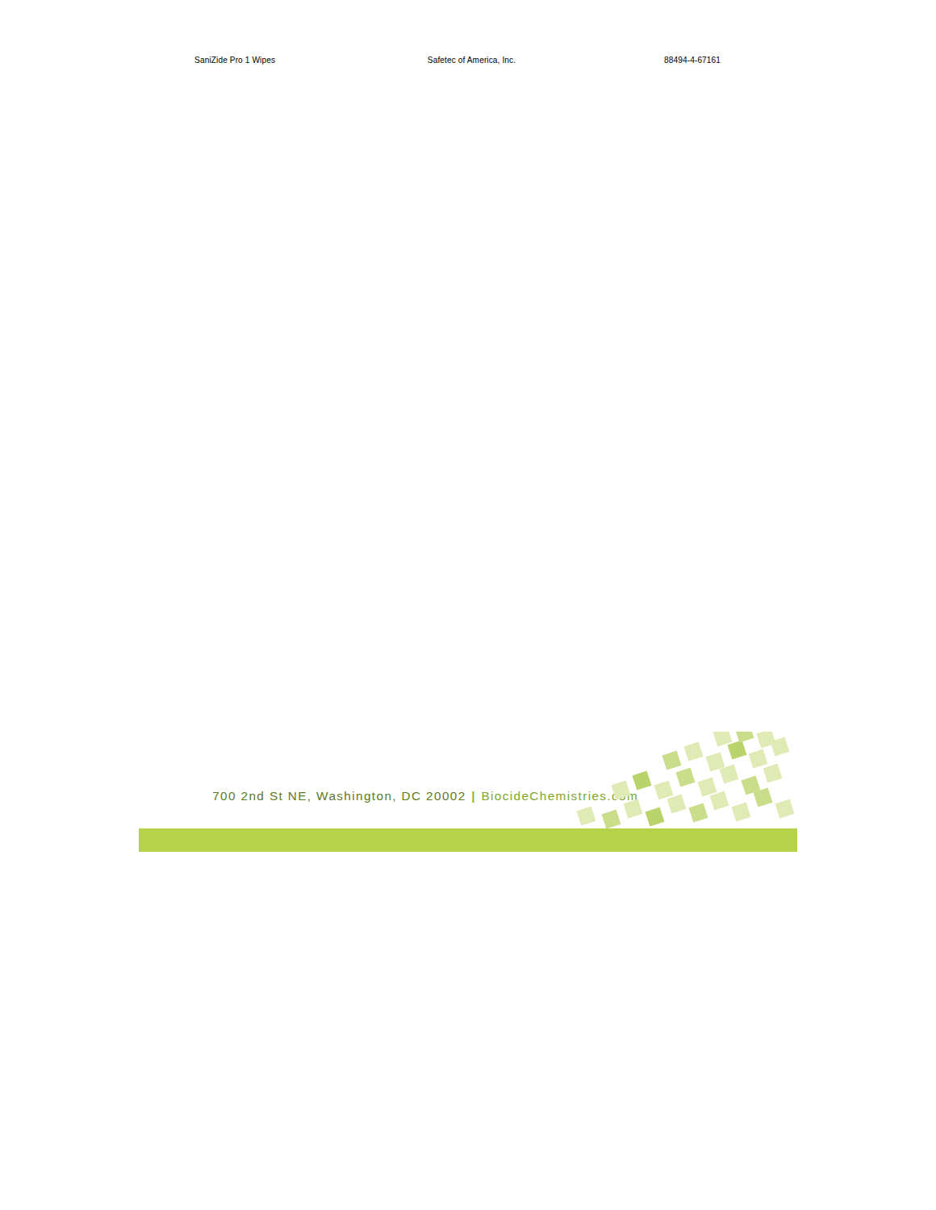SaniZide Pro 1 Wipes
Safetec of America, Inc.
88494-4-67161
700 2nd St NE, Washington, DC 20002 | BiocideChemistries.com